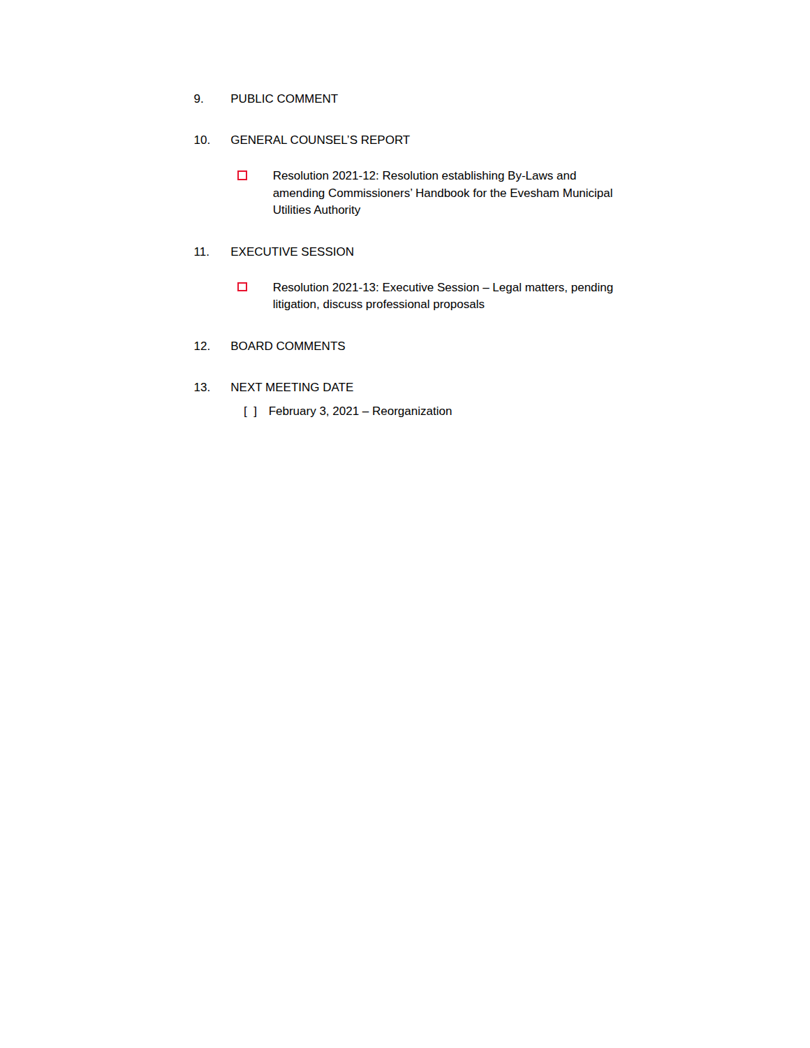9. PUBLIC COMMENT
10. GENERAL COUNSEL’S REPORT
Resolution 2021-12: Resolution establishing By-Laws and amending Commissioners’ Handbook for the Evesham Municipal Utilities Authority
11. EXECUTIVE SESSION
Resolution 2021-13: Executive Session – Legal matters, pending litigation, discuss professional proposals
12. BOARD COMMENTS
13. NEXT MEETING DATE
[ ] February 3, 2021 – Reorganization